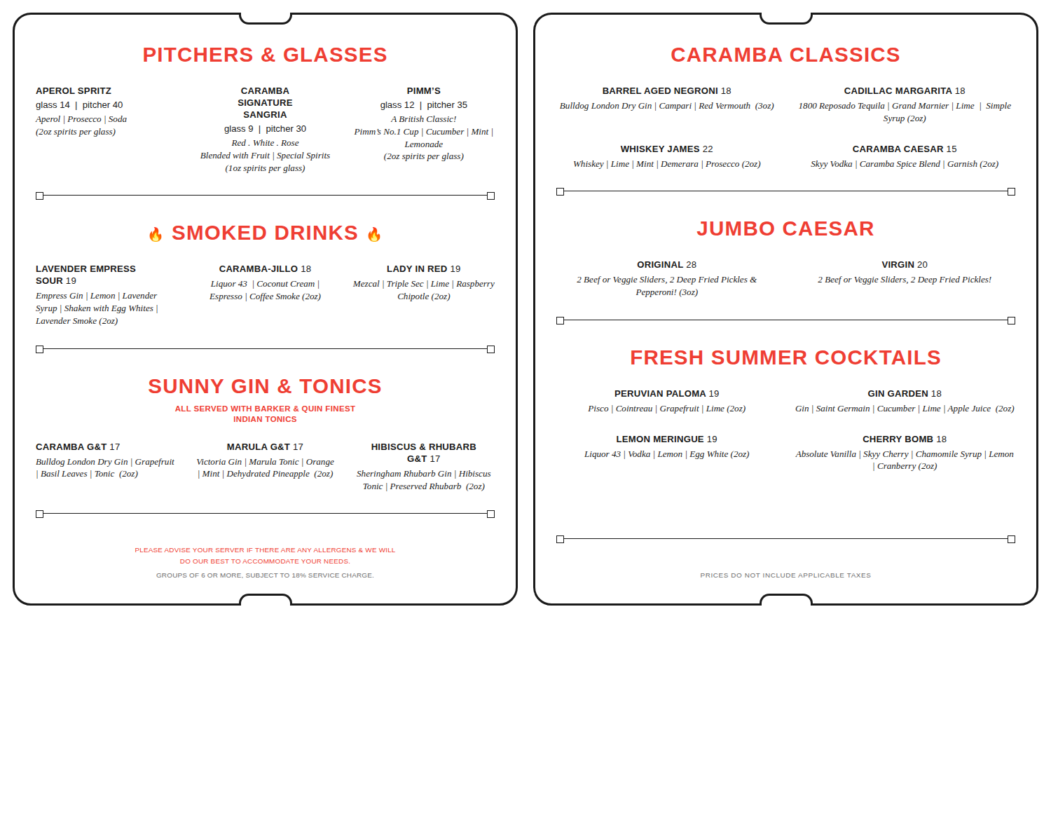PITCHERS & GLASSES
APEROL SPRITZ
glass 14 | pitcher 40
Aperol | Prosecco | Soda
(2oz spirits per glass)
CARAMBA
SIGNATURE
SANGRIA
glass 9 | pitcher 30
Red . White . Rose
Blended with Fruit | Special Spirits
(1oz spirits per glass)
PIMM’S
glass 12 | pitcher 35
A British Classic!
Pimm’s No.1 Cup | Cucumber | Mint | Lemonade
(2oz spirits per glass)
SMOKED DRINKS
LAVENDER EMPRESS
SOUR 19
Empress Gin | Lemon | Lavender Syrup | Shaken with Egg Whites | Lavender Smoke (2oz)
CARAMBA-JILLO 18
Liquor 43 | Coconut Cream | Espresso | Coffee Smoke (2oz)
LADY IN RED 19
Mezcal | Triple Sec | Lime | Raspberry Chipotle (2oz)
SUNNY GIN & TONICS
ALL SERVED WITH BARKER & QUIN FINEST
INDIAN TONICS
CARAMBA G&T 17
Bulldog London Dry Gin | Grapefruit | Basil Leaves | Tonic (2oz)
MARULA G&T 17
Victoria Gin | Marula Tonic | Orange | Mint | Dehydrated Pineapple (2oz)
HIBISCUS & RHUBARB
G&T 17
Sheringham Rhubarb Gin | Hibiscus Tonic | Preserved Rhubarb (2oz)
PLEASE ADVISE YOUR SERVER IF THERE ARE ANY ALLERGENS & WE WILL
DO OUR BEST TO ACCOMMODATE YOUR NEEDS. GROUPS OF 6 OR MORE, SUBJECT TO 18% SERVICE CHARGE.
CARAMBA CLASSICS
BARREL AGED NEGRONI 18
Bulldog London Dry Gin | Campari | Red Vermouth (3oz)
CADILLAC MARGARITA 18
1800 Reposado Tequila | Grand Marnier | Lime | Simple Syrup (2oz)
WHISKEY JAMES 22
Whiskey | Lime | Mint | Demerara | Prosecco (2oz)
CARAMBA CAESAR 15
Skyy Vodka | Caramba Spice Blend | Garnish (2oz)
JUMBO CAESAR
ORIGINAL 28
2 Beef or Veggie Sliders, 2 Deep Fried Pickles & Pepperoni! (3oz)
VIRGIN 20
2 Beef or Veggie Sliders, 2 Deep Fried Pickles!
FRESH SUMMER COCKTAILS
PERUVIAN PALOMA 19
Pisco | Cointreau | Grapefruit | Lime (2oz)
GIN GARDEN 18
Gin | Saint Germain | Cucumber | Lime | Apple Juice (2oz)
LEMON MERINGUE 19
Liquor 43 | Vodka | Lemon | Egg White (2oz)
CHERRY BOMB 18
Absolute Vanilla | Skyy Cherry | Chamomile Syrup | Lemon | Cranberry (2oz)
PRICES DO NOT INCLUDE APPLICABLE TAXES